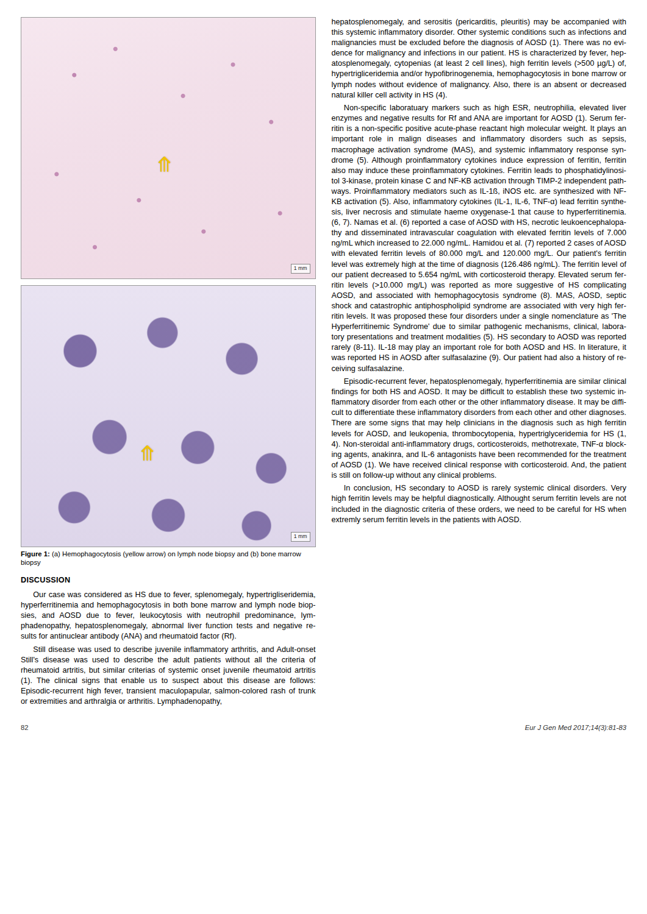⤋ 1 mm
⤋ 1 mm
Figure 1: (a) Hemophagocytosis (yellow arrow) on lymph node biopsy and (b) bone marrow biopsy
Discussion
Our case was considered as HS due to fever, splenomegaly, hypertrigliseridemia, hyperferritinemia and hemophagocytosis in both bone marrow and lymph node biopsies, and AOSD due to fever, leukocytosis with neutrophil predominance, lymphadenopathy, hepatosplenomegaly, abnormal liver function tests and negative results for antinuclear antibody (ANA) and rheumatoid factor (Rf).
Still disease was used to describe juvenile inflammatory arthritis, and Adult-onset Still's disease was used to describe the adult patients without all the criteria of rheumatoid artritis, but similar criterias of systemic onset juvenile rheumatoid artritis (1). The clinical signs that enable us to suspect about this disease are follows: Episodic-recurrent high fever, transient maculopapular, salmon-colored rash of trunk or extremities and arthralgia or arthritis. Lymphadenopathy,
hepatosplenomegaly, and serositis (pericarditis, pleuritis) may be accompanied with this systemic inflammatory disorder. Other systemic conditions such as infections and malignancies must be excluded before the diagnosis of AOSD (1). There was no evidence for malignancy and infections in our patient. HS is characterized by fever, hepatosplenomegaly, cytopenias (at least 2 cell lines), high ferritin levels (>500 µg/L) of, hypertrigliceridemia and/or hypofibrinogenemia, hemophagocytosis in bone marrow or lymph nodes without evidence of malignancy. Also, there is an absent or decreased natural killer cell activity in HS (4).
Non-specific laboratuary markers such as high ESR, neutrophilia, elevated liver enzymes and negative results for Rf and ANA are important for AOSD (1). Serum ferritin is a non-specific positive acute-phase reactant high molecular weight. It plays an important role in malign diseases and inflammatory disorders such as sepsis, macrophage activation syndrome (MAS), and systemic inflammatory response syndrome (5). Although proinflammatory cytokines induce expression of ferritin, ferritin also may induce these proinflammatory cytokines. Ferritin leads to phosphatidylinositol 3-kinase, protein kinase C and NF-KB activation through TIMP-2 independent pathways. Proinflammatory mediators such as IL-1ß, iNOS etc. are synthesized with NF-KB activation (5). Also, inflammatory cytokines (IL-1, IL-6, TNF-α) lead ferritin synthesis, liver necrosis and stimulate haeme oxygenase-1 that cause to hyperferritinemia. (6, 7). Namas et al. (6) reported a case of AOSD with HS, necrotic leukoencephalopathy and disseminated intravascular coagulation with elevated ferritin levels of 7.000 ng/mL which increased to 22.000 ng/mL. Hamidou et al. (7) reported 2 cases of AOSD with elevated ferritin levels of 80.000 mg/L and 120.000 mg/L. Our patient's ferritin level was extremely high at the time of diagnosis (126.486 ng/mL). The ferritin level of our patient decreased to 5.654 ng/mL with corticosteroid therapy. Elevated serum ferritin levels (>10.000 mg/L) was reported as more suggestive of HS complicating AOSD, and associated with hemophagocytosis syndrome (8). MAS, AOSD, septic shock and catastrophic antiphospholipid syndrome are associated with very high ferritin levels. It was proposed these four disorders under a single nomenclature as 'The Hyperferritinemic Syndrome' due to similar pathogenic mechanisms, clinical, laboratory presentations and treatment modalities (5). HS secondary to AOSD was reported rarely (8-11). IL-18 may play an important role for both AOSD and HS. In literature, it was reported HS in AOSD after sulfasalazine (9). Our patient had also a history of receiving sulfasalazine.
Episodic-recurrent fever, hepatosplenomegaly, hyperferritinemia are similar clinical findings for both HS and AOSD. It may be difficult to establish these two systemic inflammatory disorder from each other or the other inflammatory disease. It may be difficult to differentiate these inflammatory disorders from each other and other diagnoses. There are some signs that may help clinicians in the diagnosis such as high ferritin levels for AOSD, and leukopenia, thrombocytopenia, hypertriglyceridemia for HS (1, 4). Non-steroidal anti-inflammatory drugs, corticosteroids, methotrexate, TNF-α blocking agents, anakinra, and IL-6 antagonists have been recommended for the treatment of AOSD (1). We have received clinical response with corticosteroid. And, the patient is still on follow-up without any clinical problems.
In conclusion, HS secondary to AOSD is rarely systemic clinical disorders. Very high ferritin levels may be helpful diagnostically. Althought serum ferritin levels are not included in the diagnostic criteria of these orders, we need to be careful for HS when extremly serum ferritin levels in the patients with AOSD.
82 Eur J Gen Med 2017;14(3):81-83